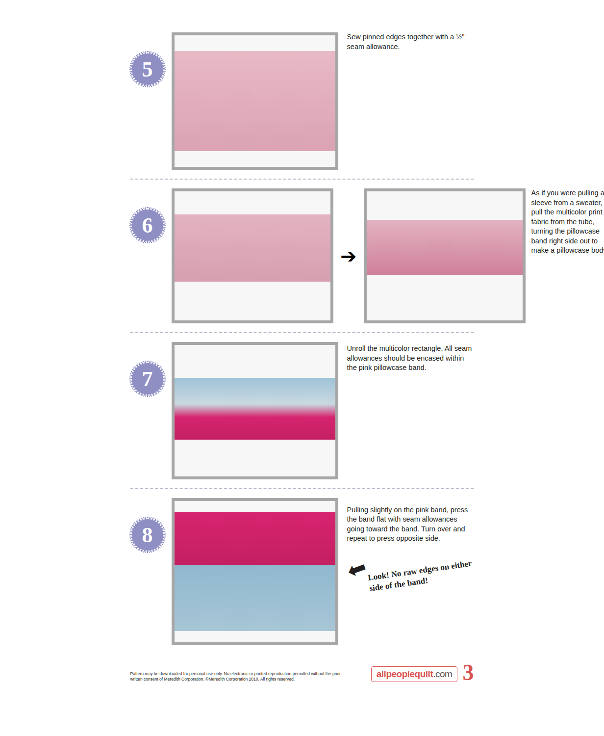5
Sew pinned edges together with a ½" seam allowance.
6
➔
As if you were pulling a sleeve from a sweater, pull the multicolor print fabric from the tube, turning the pillowcase band right side out to make a pillowcase body.
7
Unroll the multicolor rectangle. All seam allowances should be encased within the pink pillowcase band.
8
Pulling slightly on the pink band, press the band flat with seam allowances going toward the band. Turn over and repeat to press opposite side.
⬅ Look! No raw edges on either side of the band!
Pattern may be downloaded for personal use only. No electronic or printed reproduction permitted without the prior written consent of Meredith Corporation. ©Meredith Corporation 2010. All rights reserved.
all people quilt.com
3